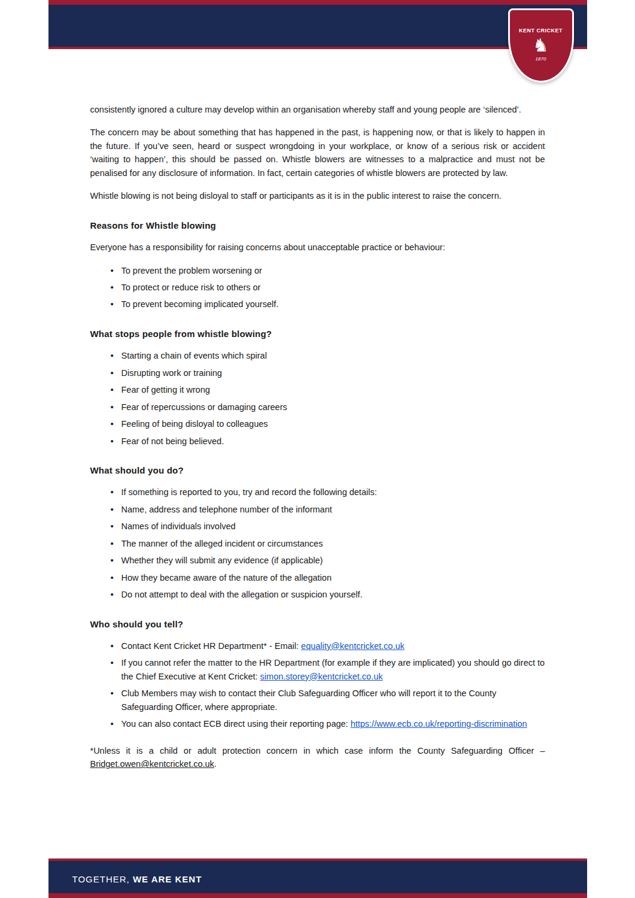KENT CRICKET
♞
1870
consistently ignored a culture may develop within an organisation whereby staff and young people are ‘silenced’.
The concern may be about something that has happened in the past, is happening now, or that is likely to happen in the future. If you’ve seen, heard or suspect wrongdoing in your workplace, or know of a serious risk or accident ‘waiting to happen’, this should be passed on. Whistle blowers are witnesses to a malpractice and must not be penalised for any disclosure of information. In fact, certain categories of whistle blowers are protected by law.
Whistle blowing is not being disloyal to staff or participants as it is in the public interest to raise the concern.
Reasons for Whistle blowing
Everyone has a responsibility for raising concerns about unacceptable practice or behaviour:
To prevent the problem worsening or
To protect or reduce risk to others or
To prevent becoming implicated yourself.
What stops people from whistle blowing?
Starting a chain of events which spiral
Disrupting work or training
Fear of getting it wrong
Fear of repercussions or damaging careers
Feeling of being disloyal to colleagues
Fear of not being believed.
What should you do?
If something is reported to you, try and record the following details:
Name, address and telephone number of the informant
Names of individuals involved
The manner of the alleged incident or circumstances
Whether they will submit any evidence (if applicable)
How they became aware of the nature of the allegation
Do not attempt to deal with the allegation or suspicion yourself.
Who should you tell?
Contact Kent Cricket HR Department* - Email: equality@kentcricket.co.uk
If you cannot refer the matter to the HR Department (for example if they are implicated) you should go direct to the Chief Executive at Kent Cricket: simon.storey@kentcricket.co.uk
Club Members may wish to contact their Club Safeguarding Officer who will report it to the County Safeguarding Officer, where appropriate.
You can also contact ECB direct using their reporting page: https://www.ecb.co.uk/reporting-discrimination
*Unless it is a child or adult protection concern in which case inform the County Safeguarding Officer – Bridget.owen@kentcricket.co.uk.
TOGETHER, WE ARE KENT